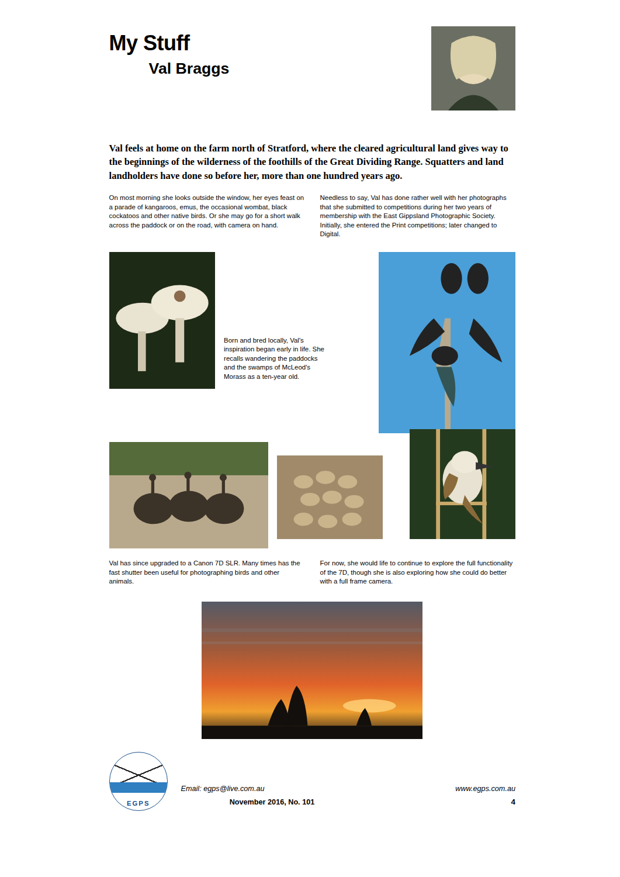My Stuff
Val Braggs
Val feels at home on the farm north of Stratford, where the cleared agricultural land gives way to the beginnings of the wilderness of the foothills of the Great Dividing Range. Squatters and land landholders have done so before her, more than one hundred years ago.
On most morning she looks outside the window, her eyes feast on a parade of kangaroos, emus, the occasional wombat, black cockatoos and other native birds. Or she may go for a short walk across the paddock or on the road, with camera on hand.
Needless to say, Val has done rather well with her photographs that she submitted to competitions during her two years of membership with the East Gippsland Photographic Society. Initially, she entered the Print competitions; later changed to Digital.
Born and bred locally, Val's inspiration began early in life. She recalls wandering the paddocks and the swamps of McLeod's Morass as a ten-year old.
Val has since upgraded to a Canon 7D SLR. Many times has the fast shutter been useful for photographing birds and other animals.
For now, she would life to continue to explore the full functionality of the 7D, though she is also exploring how she could do better with a full frame camera.
EGPS
Email: egps@live.com.au www.egps.com.au
November 2016, No. 101 4